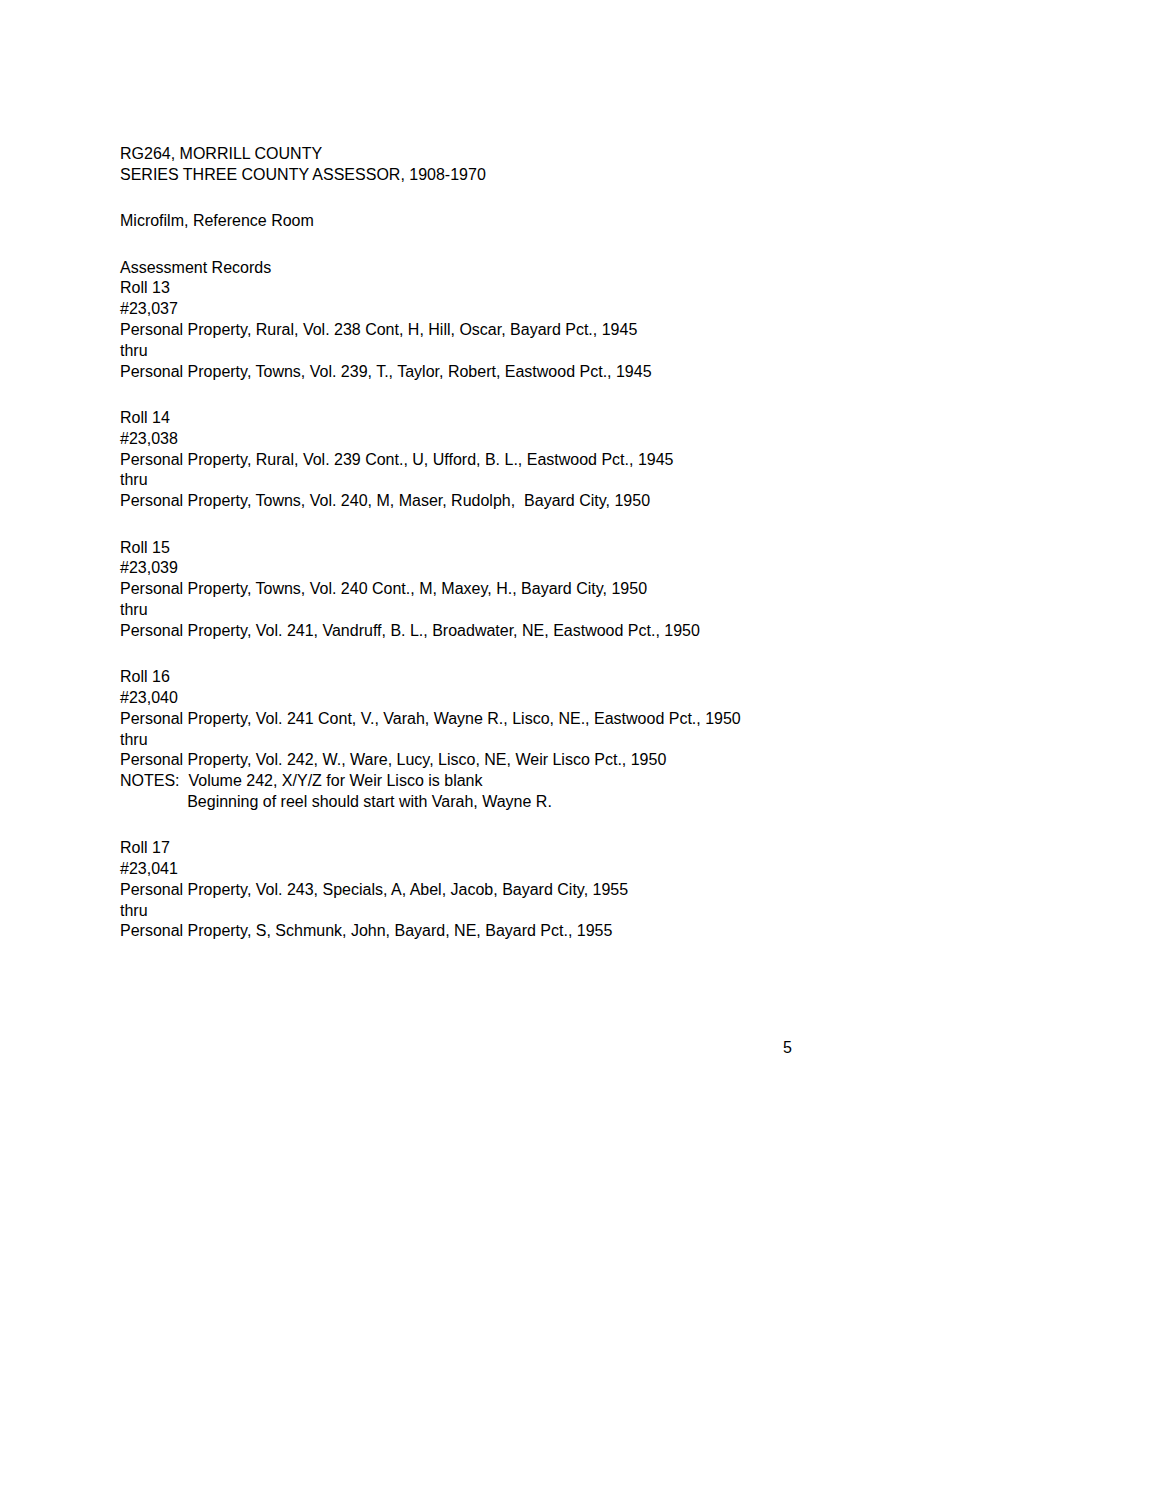RG264, MORRILL COUNTY
SERIES THREE COUNTY ASSESSOR, 1908-1970
Microfilm, Reference Room
Assessment Records
Roll 13
#23,037
Personal Property, Rural, Vol. 238 Cont, H, Hill, Oscar, Bayard Pct., 1945
thru
Personal Property, Towns, Vol. 239, T., Taylor, Robert, Eastwood Pct., 1945
Roll 14
#23,038
Personal Property, Rural, Vol. 239 Cont., U, Ufford, B. L., Eastwood Pct., 1945
thru
Personal Property, Towns, Vol. 240, M, Maser, Rudolph, Bayard City, 1950
Roll 15
#23,039
Personal Property, Towns, Vol. 240 Cont., M, Maxey, H., Bayard City, 1950
thru
Personal Property, Vol. 241, Vandruff, B. L., Broadwater, NE, Eastwood Pct., 1950
Roll 16
#23,040
Personal Property, Vol. 241 Cont, V., Varah, Wayne R., Lisco, NE., Eastwood Pct., 1950
thru
Personal Property, Vol. 242, W., Ware, Lucy, Lisco, NE, Weir Lisco Pct., 1950
NOTES: Volume 242, X/Y/Z for Weir Lisco is blank
Beginning of reel should start with Varah, Wayne R.
Roll 17
#23,041
Personal Property, Vol. 243, Specials, A, Abel, Jacob, Bayard City, 1955
thru
Personal Property, S, Schmunk, John, Bayard, NE, Bayard Pct., 1955
5